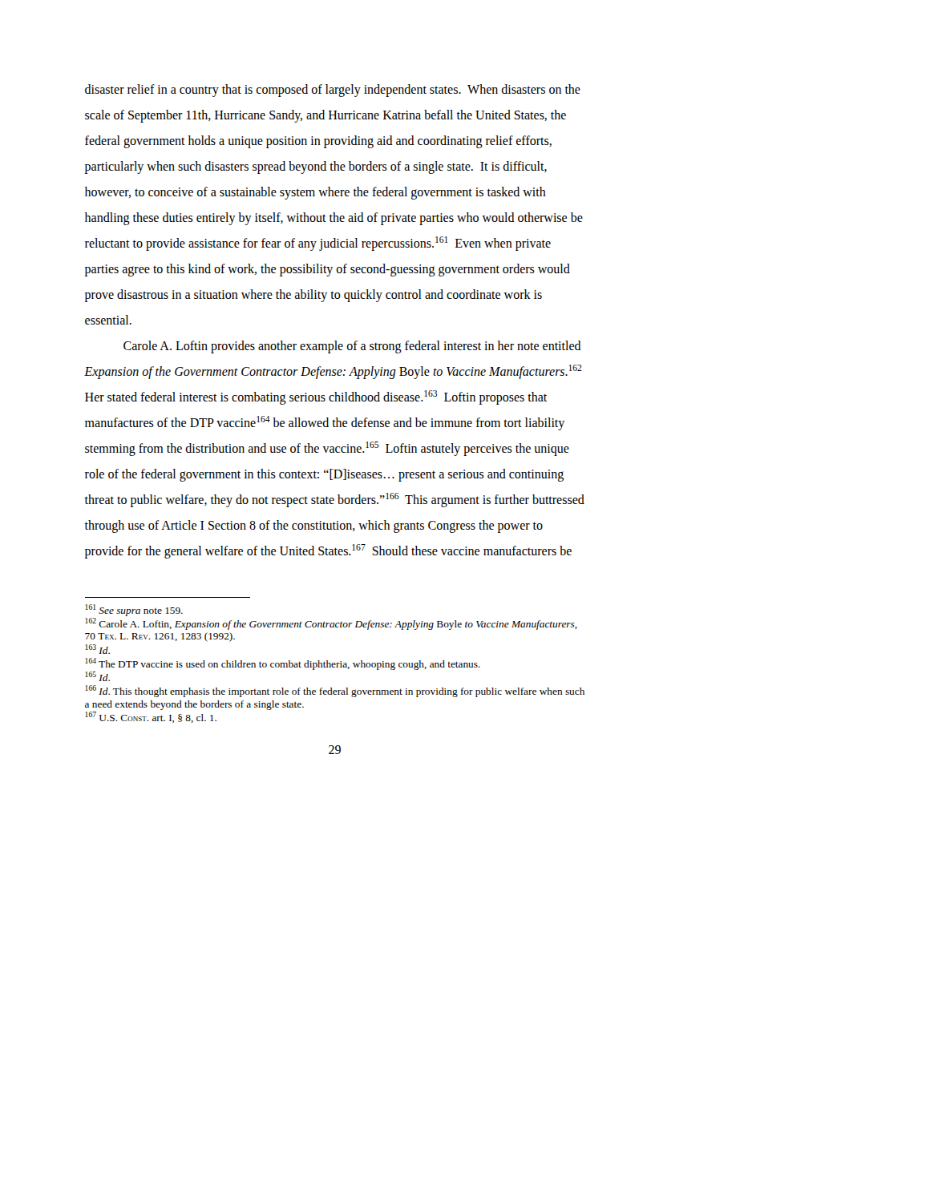disaster relief in a country that is composed of largely independent states. When disasters on the scale of September 11th, Hurricane Sandy, and Hurricane Katrina befall the United States, the federal government holds a unique position in providing aid and coordinating relief efforts, particularly when such disasters spread beyond the borders of a single state. It is difficult, however, to conceive of a sustainable system where the federal government is tasked with handling these duties entirely by itself, without the aid of private parties who would otherwise be reluctant to provide assistance for fear of any judicial repercussions.161 Even when private parties agree to this kind of work, the possibility of second-guessing government orders would prove disastrous in a situation where the ability to quickly control and coordinate work is essential.
Carole A. Loftin provides another example of a strong federal interest in her note entitled Expansion of the Government Contractor Defense: Applying Boyle to Vaccine Manufacturers.162 Her stated federal interest is combating serious childhood disease.163 Loftin proposes that manufactures of the DTP vaccine164 be allowed the defense and be immune from tort liability stemming from the distribution and use of the vaccine.165 Loftin astutely perceives the unique role of the federal government in this context: “[D]iseases… present a serious and continuing threat to public welfare, they do not respect state borders.”166 This argument is further buttressed through use of Article I Section 8 of the constitution, which grants Congress the power to provide for the general welfare of the United States.167 Should these vaccine manufacturers be
161 See supra note 159.
162 Carole A. Loftin, Expansion of the Government Contractor Defense: Applying Boyle to Vaccine Manufacturers, 70 Tex. L. Rev. 1261, 1283 (1992).
163 Id.
164 The DTP vaccine is used on children to combat diphtheria, whooping cough, and tetanus.
165 Id.
166 Id. This thought emphasis the important role of the federal government in providing for public welfare when such a need extends beyond the borders of a single state.
167 U.S. Const. art. I, § 8, cl. 1.
29